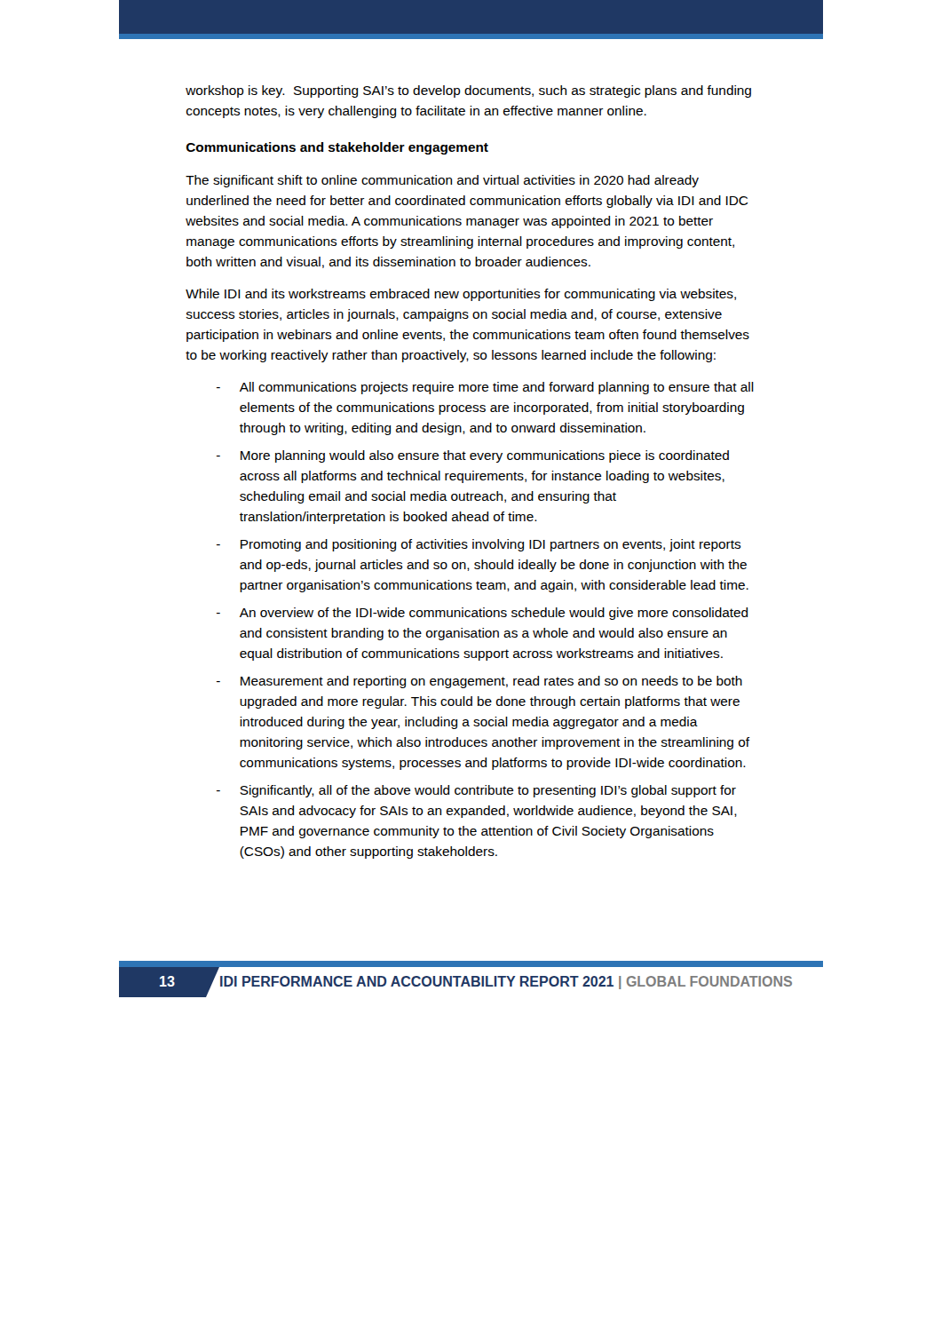workshop is key. Supporting SAI’s to develop documents, such as strategic plans and funding concepts notes, is very challenging to facilitate in an effective manner online.
Communications and stakeholder engagement
The significant shift to online communication and virtual activities in 2020 had already underlined the need for better and coordinated communication efforts globally via IDI and IDC websites and social media. A communications manager was appointed in 2021 to better manage communications efforts by streamlining internal procedures and improving content, both written and visual, and its dissemination to broader audiences.
While IDI and its workstreams embraced new opportunities for communicating via websites, success stories, articles in journals, campaigns on social media and, of course, extensive participation in webinars and online events, the communications team often found themselves to be working reactively rather than proactively, so lessons learned include the following:
All communications projects require more time and forward planning to ensure that all elements of the communications process are incorporated, from initial storyboarding through to writing, editing and design, and to onward dissemination.
More planning would also ensure that every communications piece is coordinated across all platforms and technical requirements, for instance loading to websites, scheduling email and social media outreach, and ensuring that translation/interpretation is booked ahead of time.
Promoting and positioning of activities involving IDI partners on events, joint reports and op-eds, journal articles and so on, should ideally be done in conjunction with the partner organisation’s communications team, and again, with considerable lead time.
An overview of the IDI-wide communications schedule would give more consolidated and consistent branding to the organisation as a whole and would also ensure an equal distribution of communications support across workstreams and initiatives.
Measurement and reporting on engagement, read rates and so on needs to be both upgraded and more regular. This could be done through certain platforms that were introduced during the year, including a social media aggregator and a media monitoring service, which also introduces another improvement in the streamlining of communications systems, processes and platforms to provide IDI-wide coordination.
Significantly, all of the above would contribute to presenting IDI’s global support for SAIs and advocacy for SAIs to an expanded, worldwide audience, beyond the SAI, PMF and governance community to the attention of Civil Society Organisations (CSOs) and other supporting stakeholders.
13
IDI PERFORMANCE AND ACCOUNTABILITY REPORT 2021 | GLOBAL FOUNDATIONS